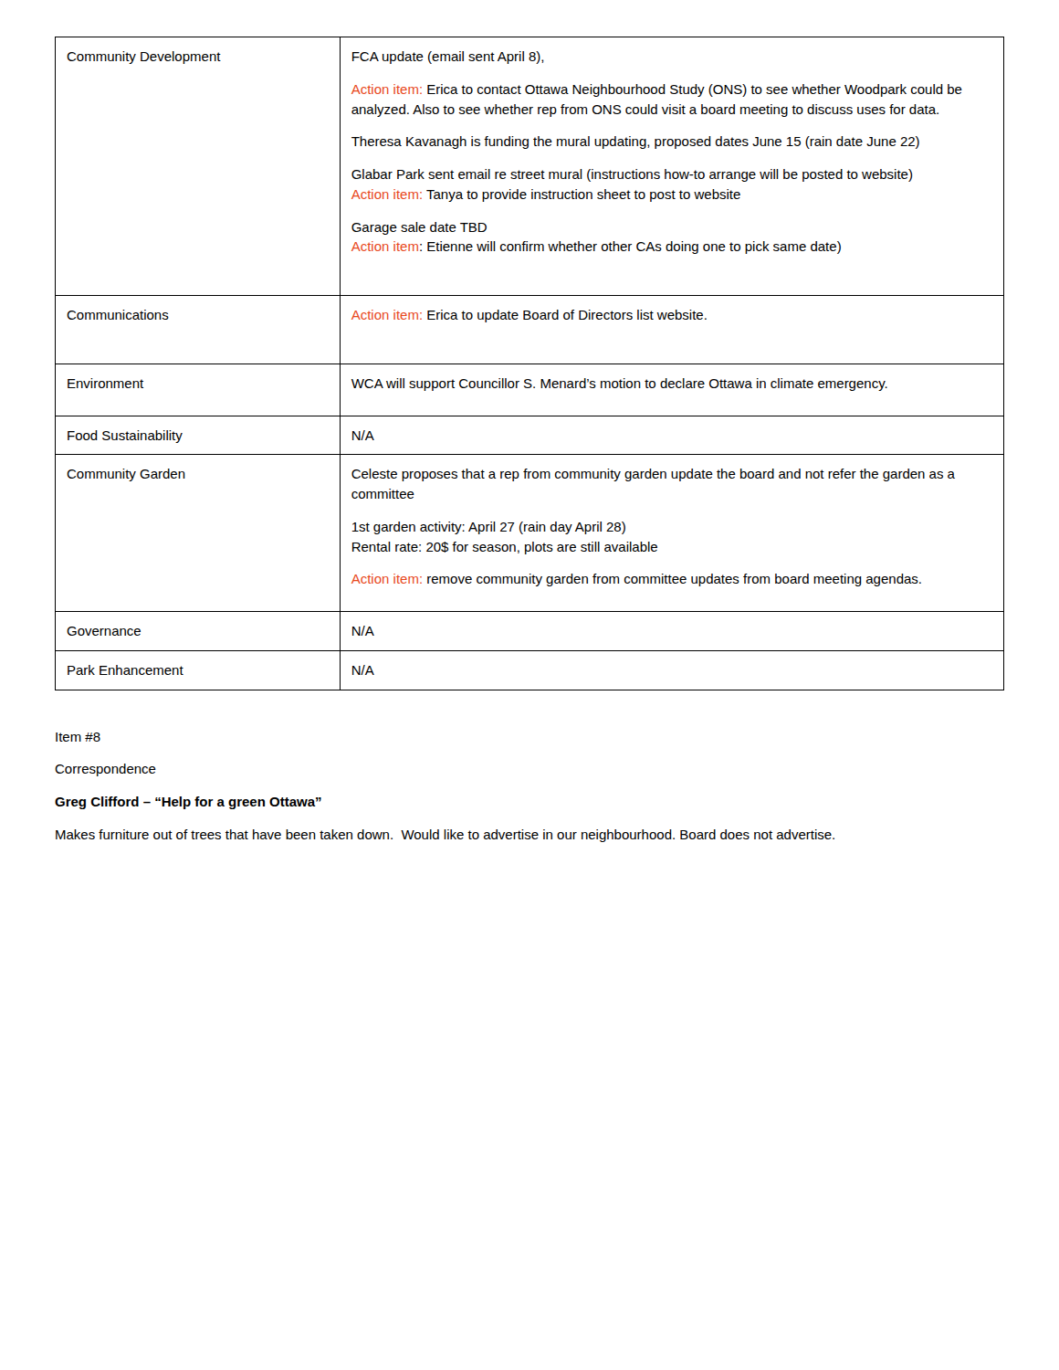| Community Development | FCA update (email sent April 8), Action item: Erica to contact Ottawa Neighbourhood Study (ONS) to see whether Woodpark could be analyzed. Also to see whether rep from ONS could visit a board meeting to discuss uses for data. Theresa Kavanagh is funding the mural updating, proposed dates June 15 (rain date June 22) Glabar Park sent email re street mural (instructions how-to arrange will be posted to website) Action item: Tanya to provide instruction sheet to post to website Garage sale date TBD Action item : Etienne will confirm whether other CAs doing one to pick same date) |
| Communications | Action item: Erica to update Board of Directors list website. |
| Environment | WCA will support Councillor S. Menard’s motion to declare Ottawa in climate emergency. |
| Food Sustainability | N/A |
| Community Garden | Celeste proposes that a rep from community garden update the board and not refer the garden as a committee 1st garden activity: April 27 (rain day April 28) Rental rate: 20$ for season, plots are still available Action item: remove community garden from committee updates from board meeting agendas. |
| Governance | N/A |
| Park Enhancement | N/A |
Item #8
Correspondence
Greg Clifford – “Help for a green Ottawa”
Makes furniture out of trees that have been taken down. Would like to advertise in our neighbourhood. Board does not advertise.